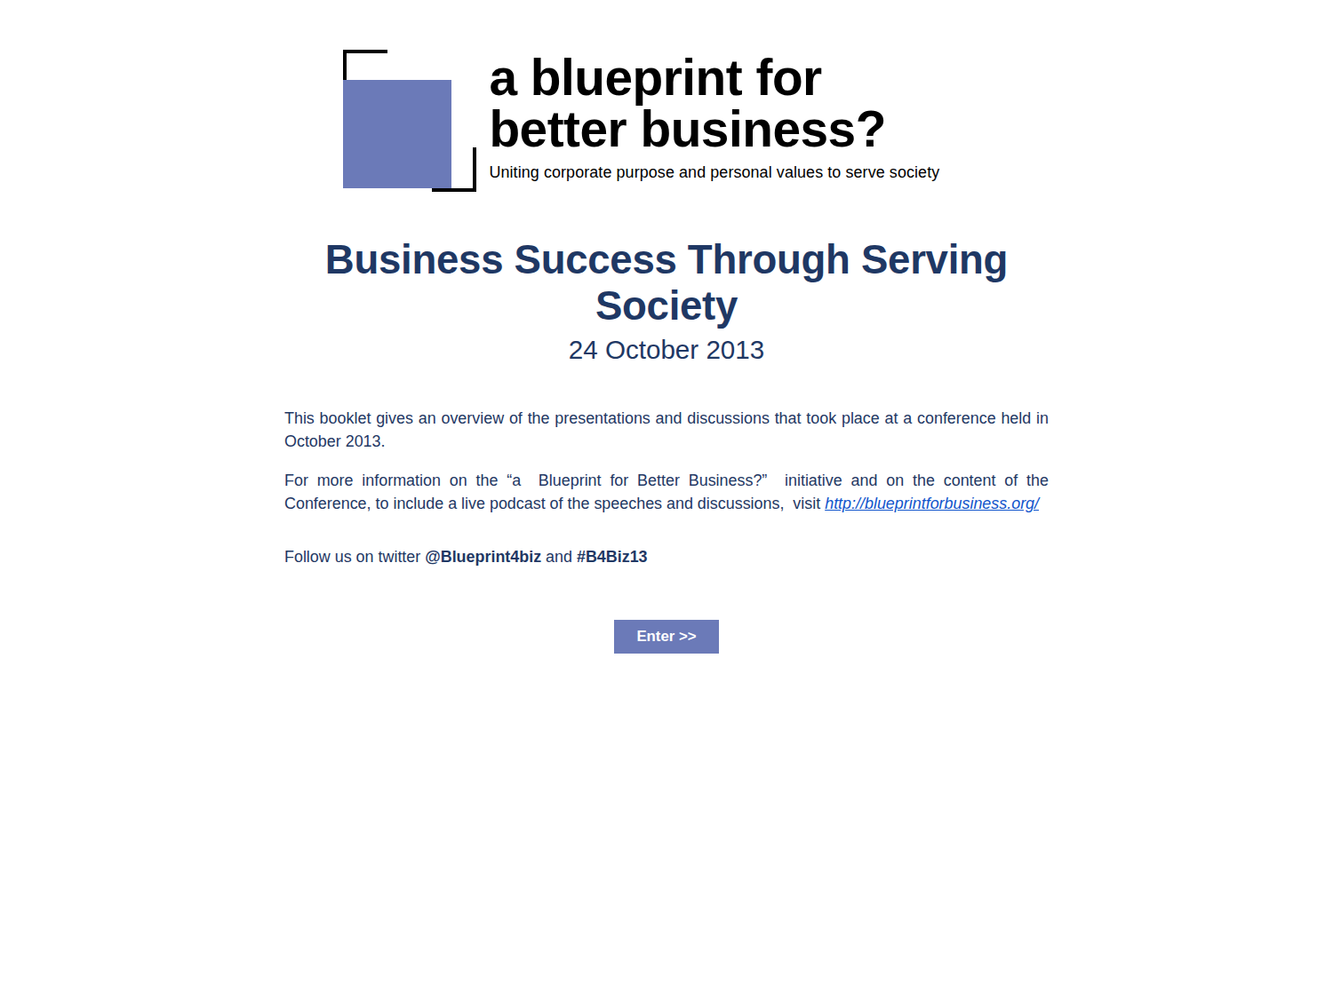a blueprint for
better business?
Uniting corporate purpose and personal values to serve society
Business Success Through Serving Society
24 October 2013
This booklet gives an overview of the presentations and discussions that took place at a conference held in October 2013.
For more information on the “a Blueprint for Better Business?” initiative and on the content of the Conference, to include a live podcast of the speeches and discussions, visit http://blueprintforbusiness.org/
Follow us on twitter @Blueprint4biz and #B4Biz13
Enter >>